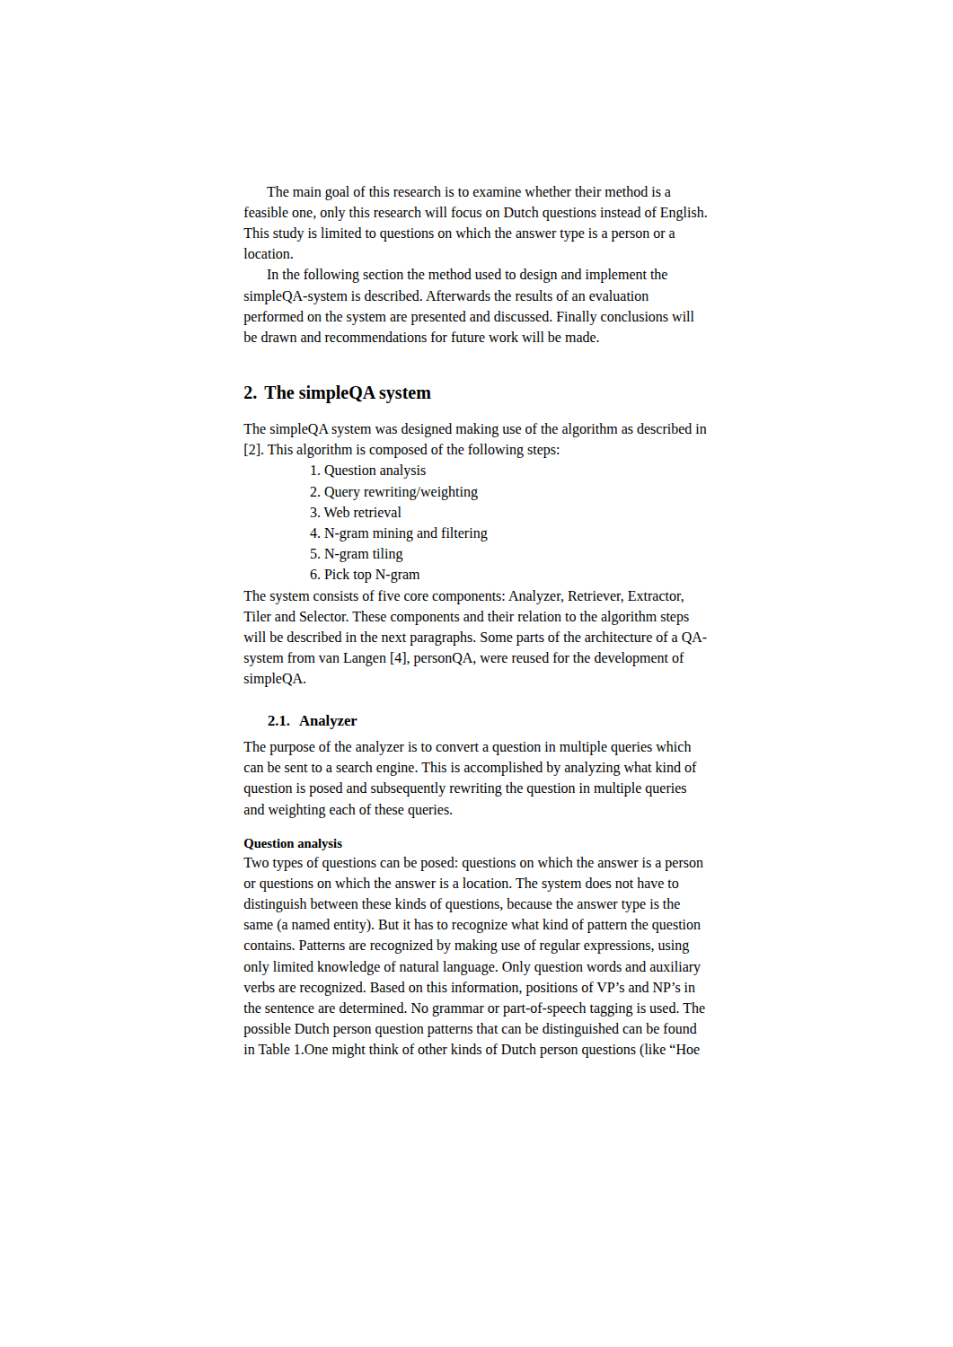The main goal of this research is to examine whether their method is a feasible one, only this research will focus on Dutch questions instead of English. This study is limited to questions on which the answer type is a person or a location.
In the following section the method used to design and implement the simpleQA-system is described. Afterwards the results of an evaluation performed on the system are presented and discussed. Finally conclusions will be drawn and recommendations for future work will be made.
2. The simpleQA system
The simpleQA system was designed making use of the algorithm as described in [2]. This algorithm is composed of the following steps:
1. Question analysis
2. Query rewriting/weighting
3. Web retrieval
4. N-gram mining and filtering
5. N-gram tiling
6. Pick top N-gram
The system consists of five core components: Analyzer, Retriever, Extractor, Tiler and Selector. These components and their relation to the algorithm steps will be described in the next paragraphs. Some parts of the architecture of a QA-system from van Langen [4], personQA, were reused for the development of simpleQA.
2.1. Analyzer
The purpose of the analyzer is to convert a question in multiple queries which can be sent to a search engine. This is accomplished by analyzing what kind of question is posed and subsequently rewriting the question in multiple queries and weighting each of these queries.
Question analysis
Two types of questions can be posed: questions on which the answer is a person or questions on which the answer is a location. The system does not have to distinguish between these kinds of questions, because the answer type is the same (a named entity). But it has to recognize what kind of pattern the question contains. Patterns are recognized by making use of regular expressions, using only limited knowledge of natural language. Only question words and auxiliary verbs are recognized. Based on this information, positions of VP’s and NP’s in the sentence are determined. No grammar or part-of-speech tagging is used. The possible Dutch person question patterns that can be distinguished can be found in Table 1.One might think of other kinds of Dutch person questions (like “Hoe